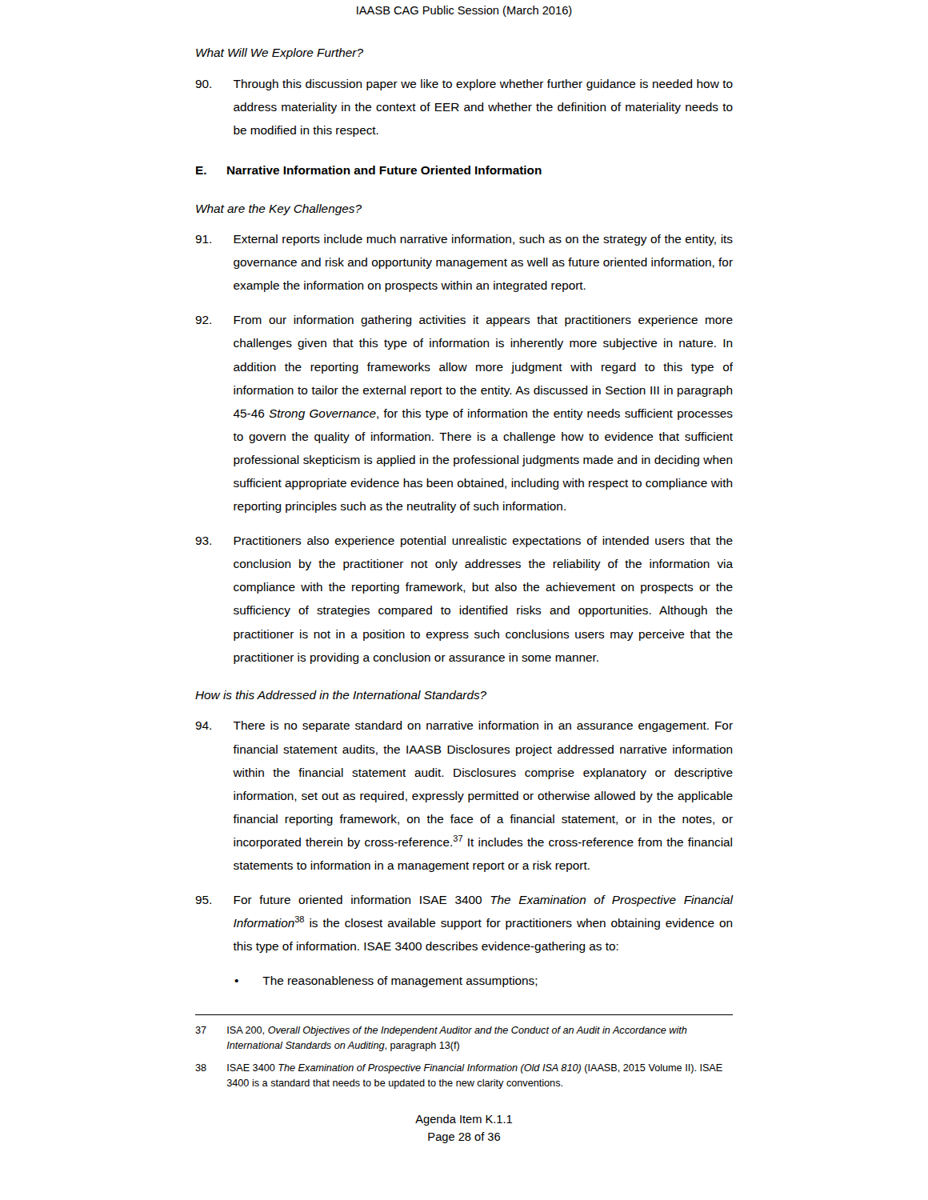IAASB CAG Public Session (March 2016)
What Will We Explore Further?
90.
Through this discussion paper we like to explore whether further guidance is needed how to address materiality in the context of EER and whether the definition of materiality needs to be modified in this respect.
E.
Narrative Information and Future Oriented Information
What are the Key Challenges?
91.
External reports include much narrative information, such as on the strategy of the entity, its governance and risk and opportunity management as well as future oriented information, for example the information on prospects within an integrated report.
92.
From our information gathering activities it appears that practitioners experience more challenges given that this type of information is inherently more subjective in nature. In addition the reporting frameworks allow more judgment with regard to this type of information to tailor the external report to the entity. As discussed in Section III in paragraph 45-46 Strong Governance, for this type of information the entity needs sufficient processes to govern the quality of information. There is a challenge how to evidence that sufficient professional skepticism is applied in the professional judgments made and in deciding when sufficient appropriate evidence has been obtained, including with respect to compliance with reporting principles such as the neutrality of such information.
93.
Practitioners also experience potential unrealistic expectations of intended users that the conclusion by the practitioner not only addresses the reliability of the information via compliance with the reporting framework, but also the achievement on prospects or the sufficiency of strategies compared to identified risks and opportunities. Although the practitioner is not in a position to express such conclusions users may perceive that the practitioner is providing a conclusion or assurance in some manner.
How is this Addressed in the International Standards?
94.
There is no separate standard on narrative information in an assurance engagement. For financial statement audits, the IAASB Disclosures project addressed narrative information within the financial statement audit. Disclosures comprise explanatory or descriptive information, set out as required, expressly permitted or otherwise allowed by the applicable financial reporting framework, on the face of a financial statement, or in the notes, or incorporated therein by cross-reference.37 It includes the cross-reference from the financial statements to information in a management report or a risk report.
95.
For future oriented information ISAE 3400 The Examination of Prospective Financial Information38 is the closest available support for practitioners when obtaining evidence on this type of information. ISAE 3400 describes evidence-gathering as to:
•
The reasonableness of management assumptions;
37
ISA 200, Overall Objectives of the Independent Auditor and the Conduct of an Audit in Accordance with International Standards on Auditing, paragraph 13(f)
38
ISAE 3400 The Examination of Prospective Financial Information (Old ISA 810) (IAASB, 2015 Volume II). ISAE 3400 is a standard that needs to be updated to the new clarity conventions.
Agenda Item K.1.1
Page 28 of 36